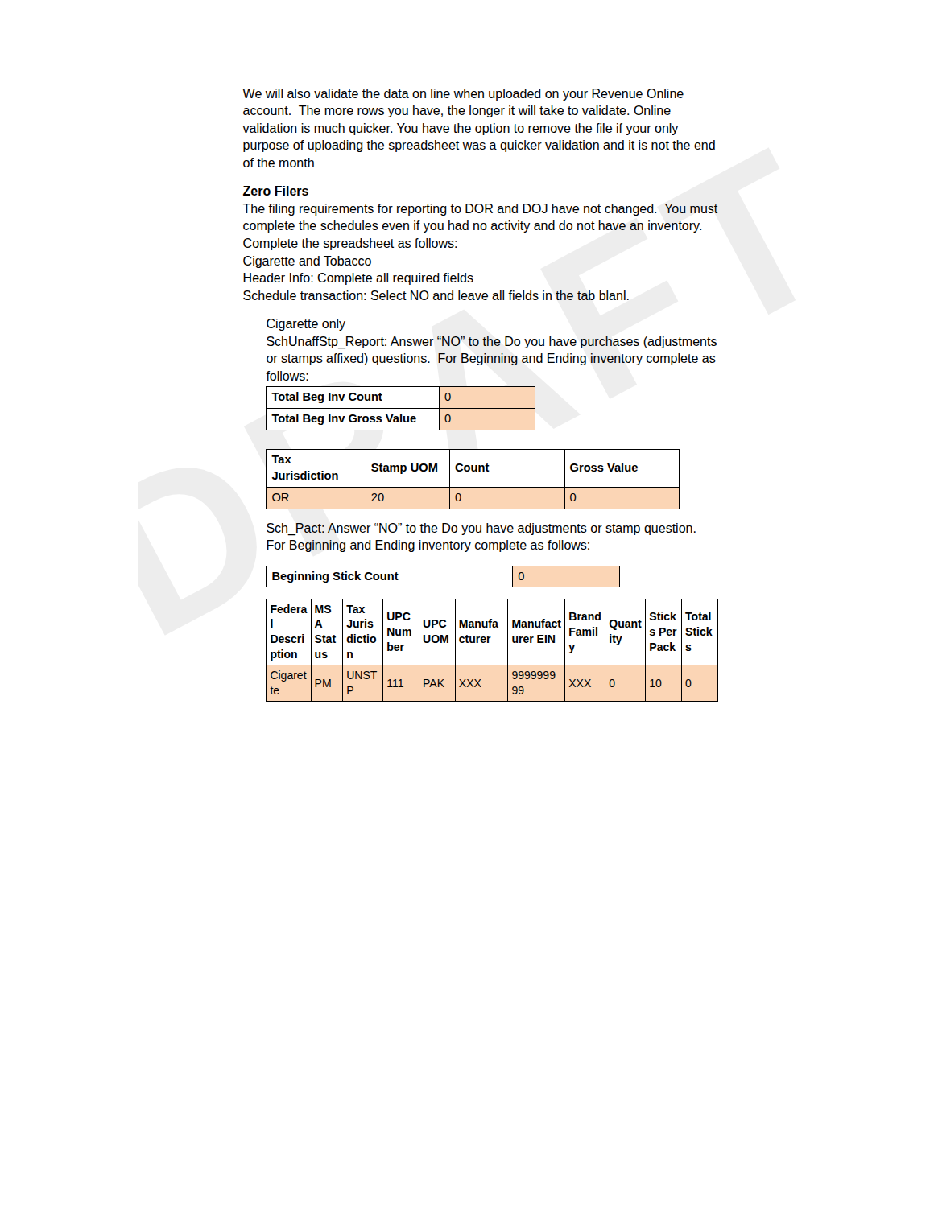DRAFT
We will also validate the data on line when uploaded on your Revenue Online account. The more rows you have, the longer it will take to validate. Online validation is much quicker. You have the option to remove the file if your only purpose of uploading the spreadsheet was a quicker validation and it is not the end of the month
Zero Filers
The filing requirements for reporting to DOR and DOJ have not changed. You must complete the schedules even if you had no activity and do not have an inventory. Complete the spreadsheet as follows:
Cigarette and Tobacco
Header Info: Complete all required fields
Schedule transaction: Select NO and leave all fields in the tab blanl.
Cigarette only
SchUnaffStp_Report: Answer “NO” to the Do you have purchases (adjustments or stamps affixed) questions. For Beginning and Ending inventory complete as follows:
| Total Beg Inv Count | 0 |
| Total Beg Inv Gross Value | 0 |
| Tax Jurisdiction | Stamp UOM | Count | Gross Value |
| --- | --- | --- | --- |
| OR | 20 | 0 | 0 |
Sch_Pact: Answer “NO” to the Do you have adjustments or stamp question. For Beginning and Ending inventory complete as follows:
| Beginning Stick Count | 0 |
| Federal Description | MSA Status | Tax Jurisdiction | UPC Number | UPCUOM | Manufacturer | Manufacturer EIN | Brand Family | Quantity | Sticks Per Pack | Total Sticks |
| --- | --- | --- | --- | --- | --- | --- | --- | --- | --- | --- |
| Cigarette | PM | UNSTP | 111 | PAK | XXX | 999999999 | XXX | 0 | 10 | 0 |